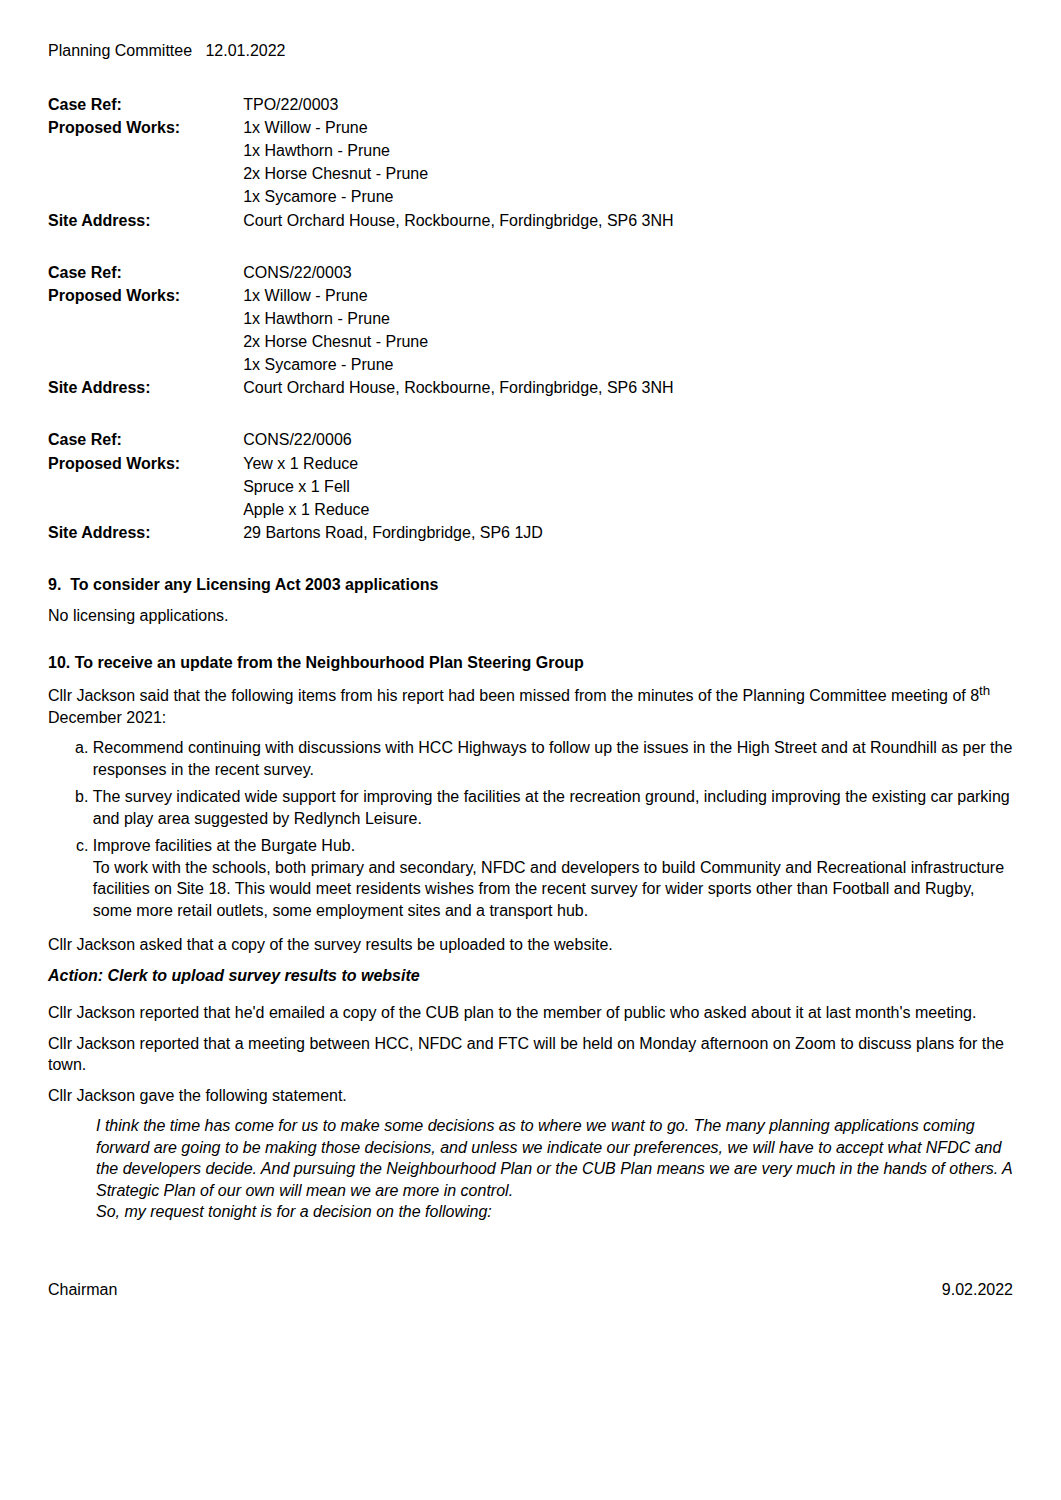Planning Committee 12.01.2022
| Case Ref: | TPO/22/0003 |
| Proposed Works: | 1x Willow - Prune |
| | 1x Hawthorn - Prune |
| | 2x Horse Chesnut - Prune |
| | 1x Sycamore - Prune |
| Site Address: | Court Orchard House, Rockbourne, Fordingbridge, SP6 3NH |
| Case Ref: | CONS/22/0003 |
| Proposed Works: | 1x Willow - Prune |
| | 1x Hawthorn - Prune |
| | 2x Horse Chesnut - Prune |
| | 1x Sycamore - Prune |
| Site Address: | Court Orchard House, Rockbourne, Fordingbridge, SP6 3NH |
| Case Ref: | CONS/22/0006 |
| Proposed Works: | Yew x 1 Reduce |
| | Spruce x 1 Fell |
| | Apple x 1 Reduce |
| Site Address: | 29 Bartons Road, Fordingbridge, SP6 1JD |
9. To consider any Licensing Act 2003 applications
No licensing applications.
10. To receive an update from the Neighbourhood Plan Steering Group
Cllr Jackson said that the following items from his report had been missed from the minutes of the Planning Committee meeting of 8th December 2021:
Recommend continuing with discussions with HCC Highways to follow up the issues in the High Street and at Roundhill as per the responses in the recent survey.
The survey indicated wide support for improving the facilities at the recreation ground, including improving the existing car parking and play area suggested by Redlynch Leisure.
Improve facilities at the Burgate Hub.
To work with the schools, both primary and secondary, NFDC and developers to build Community and Recreational infrastructure facilities on Site 18. This would meet residents wishes from the recent survey for wider sports other than Football and Rugby, some more retail outlets, some employment sites and a transport hub.
Cllr Jackson asked that a copy of the survey results be uploaded to the website.
Action: Clerk to upload survey results to website
Cllr Jackson reported that he'd emailed a copy of the CUB plan to the member of public who asked about it at last month's meeting.
Cllr Jackson reported that a meeting between HCC, NFDC and FTC will be held on Monday afternoon on Zoom to discuss plans for the town.
Cllr Jackson gave the following statement.
I think the time has come for us to make some decisions as to where we want to go. The many planning applications coming forward are going to be making those decisions, and unless we indicate our preferences, we will have to accept what NFDC and the developers decide. And pursuing the Neighbourhood Plan or the CUB Plan means we are very much in the hands of others. A Strategic Plan of our own will mean we are more in control.
So, my request tonight is for a decision on the following:
Chairman 9.02.2022